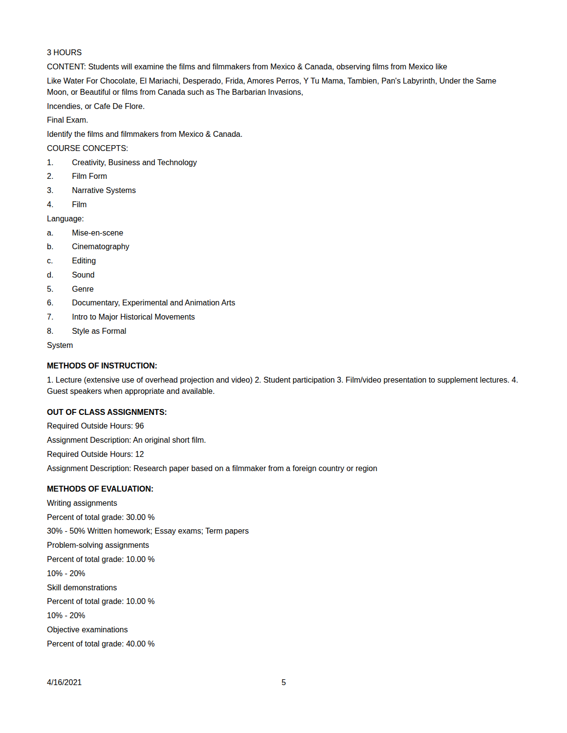3 HOURS
CONTENT: Students will examine the films and filmmakers from Mexico & Canada, observing films from Mexico like
Like Water For Chocolate, El Mariachi, Desperado, Frida, Amores Perros, Y Tu Mama, Tambien, Pan's Labyrinth, Under the Same Moon, or Beautiful or films from Canada such as The Barbarian Invasions,
Incendies, or Cafe De Flore.
Final Exam.
Identify the films and filmmakers from Mexico & Canada.
COURSE CONCEPTS:
1. Creativity, Business and Technology
2. Film Form
3. Narrative Systems
4. Film
Language:
a. Mise-en-scene
b. Cinematography
c. Editing
d. Sound
5. Genre
6. Documentary, Experimental and Animation Arts
7. Intro to Major Historical Movements
8. Style as Formal
System
METHODS OF INSTRUCTION:
1. Lecture (extensive use of overhead projection and video) 2. Student participation 3. Film/video presentation to supplement lectures. 4. Guest speakers when appropriate and available.
OUT OF CLASS ASSIGNMENTS:
Required Outside Hours: 96
Assignment Description: An original short film.
Required Outside Hours: 12
Assignment Description: Research paper based on a filmmaker from a foreign country or region
METHODS OF EVALUATION:
Writing assignments
Percent of total grade: 30.00 %
30% - 50% Written homework; Essay exams; Term papers
Problem-solving assignments
Percent of total grade: 10.00 %
10% - 20%
Skill demonstrations
Percent of total grade: 10.00 %
10% - 20%
Objective examinations
Percent of total grade: 40.00 %
4/16/2021 5